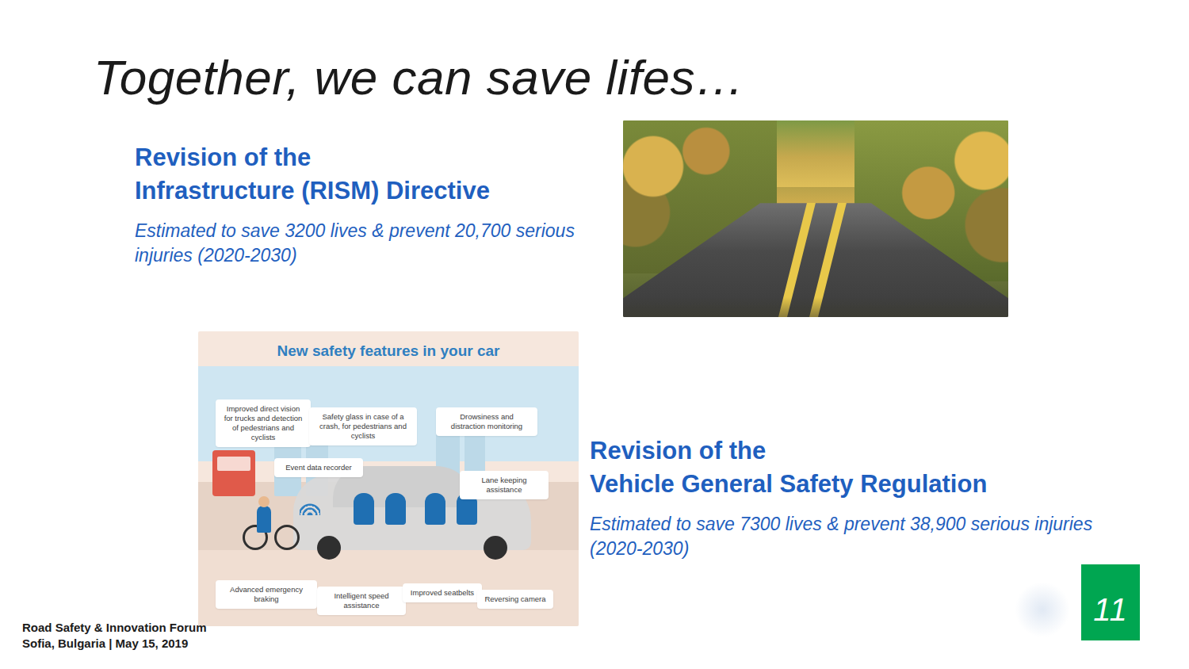Together, we can save lifes…
Revision of the
Infrastructure (RISM) Directive
Estimated to save 3200 lives & prevent 20,700 serious injuries (2020-2030)
New safety features in your car
Improved direct vision for trucks and detection of pedestrians and cyclists
Safety glass in case of a crash, for pedestrians and cyclists
Drowsiness and distraction monitoring
Event data recorder
Lane keeping assistance
Advanced emergency braking
Intelligent speed assistance
Improved seatbelts
Reversing camera
Revision of the
Vehicle General Safety Regulation
Estimated to save 7300 lives & prevent 38,900 serious injuries (2020-2030)
Road Safety & Innovation Forum
Sofia, Bulgaria | May 15, 2019
11